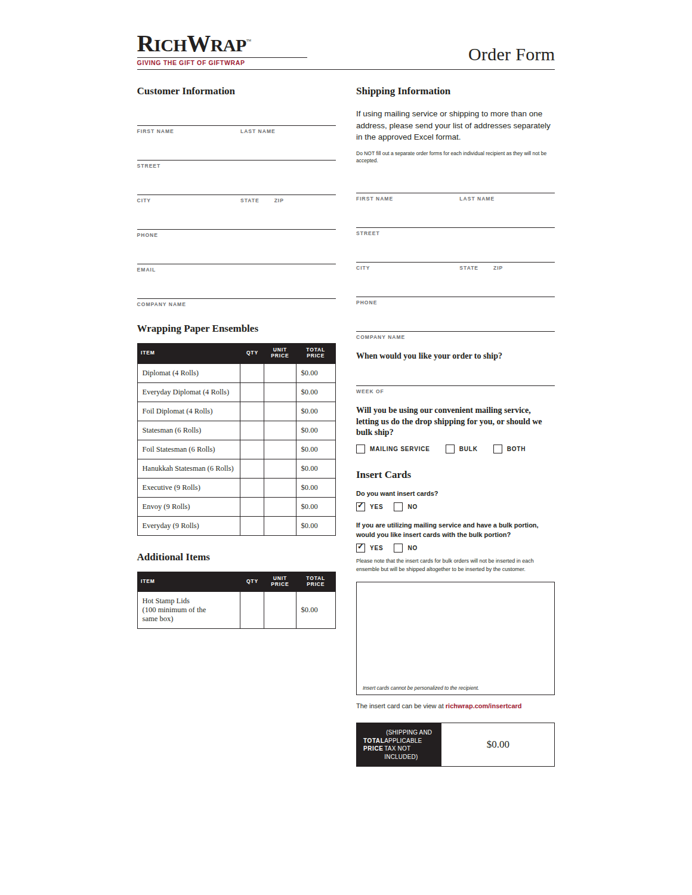RICHWRAP™
GIVING THE GIFT OF GIFTWRAP
Order Form
Customer Information
FIRST NAME LAST NAME
STREET
CITY STATE ZIP
PHONE
EMAIL
COMPANY NAME
Wrapping Paper Ensembles
| ITEM | QTY | UNIT PRICE | TOTAL PRICE |
| --- | --- | --- | --- |
| Diplomat (4 Rolls) | | | $0.00 |
| Everyday Diplomat (4 Rolls) | | | $0.00 |
| Foil Diplomat (4 Rolls) | | | $0.00 |
| Statesman (6 Rolls) | | | $0.00 |
| Foil Statesman (6 Rolls) | | | $0.00 |
| Hanukkah Statesman (6 Rolls) | | | $0.00 |
| Executive (9 Rolls) | | | $0.00 |
| Envoy (9 Rolls) | | | $0.00 |
| Everyday (9 Rolls) | | | $0.00 |
Additional Items
| ITEM | QTY | UNIT PRICE | TOTAL PRICE |
| --- | --- | --- | --- |
| Hot Stamp Lids (100 minimum of the same box) | | | $0.00 |
Shipping Information
If using mailing service or shipping to more than one address, please send your list of addresses separately in the approved Excel format.
Do NOT fill out a separate order forms for each individual recipient as they will not be accepted.
FIRST NAME LAST NAME
STREET
CITY STATE ZIP
PHONE
COMPANY NAME
When would you like your order to ship?
WEEK OF
Will you be using our convenient mailing service, letting us do the drop shipping for you, or should we bulk ship?
MAILING SERVICE BULK BOTH
Insert Cards
Do you want insert cards?
YES NO
If you are utilizing mailing service and have a bulk portion, would you like insert cards with the bulk portion?
YES NO
Please note that the insert cards for bulk orders will not be inserted in each ensemble but will be shipped altogether to be inserted by the customer.
Insert cards cannot be personalized to the recipient.
The insert card can be view at richwrap.com/insertcard
TOTAL PRICE (SHIPPING AND APPLICABLE TAX NOT INCLUDED)
$0.00